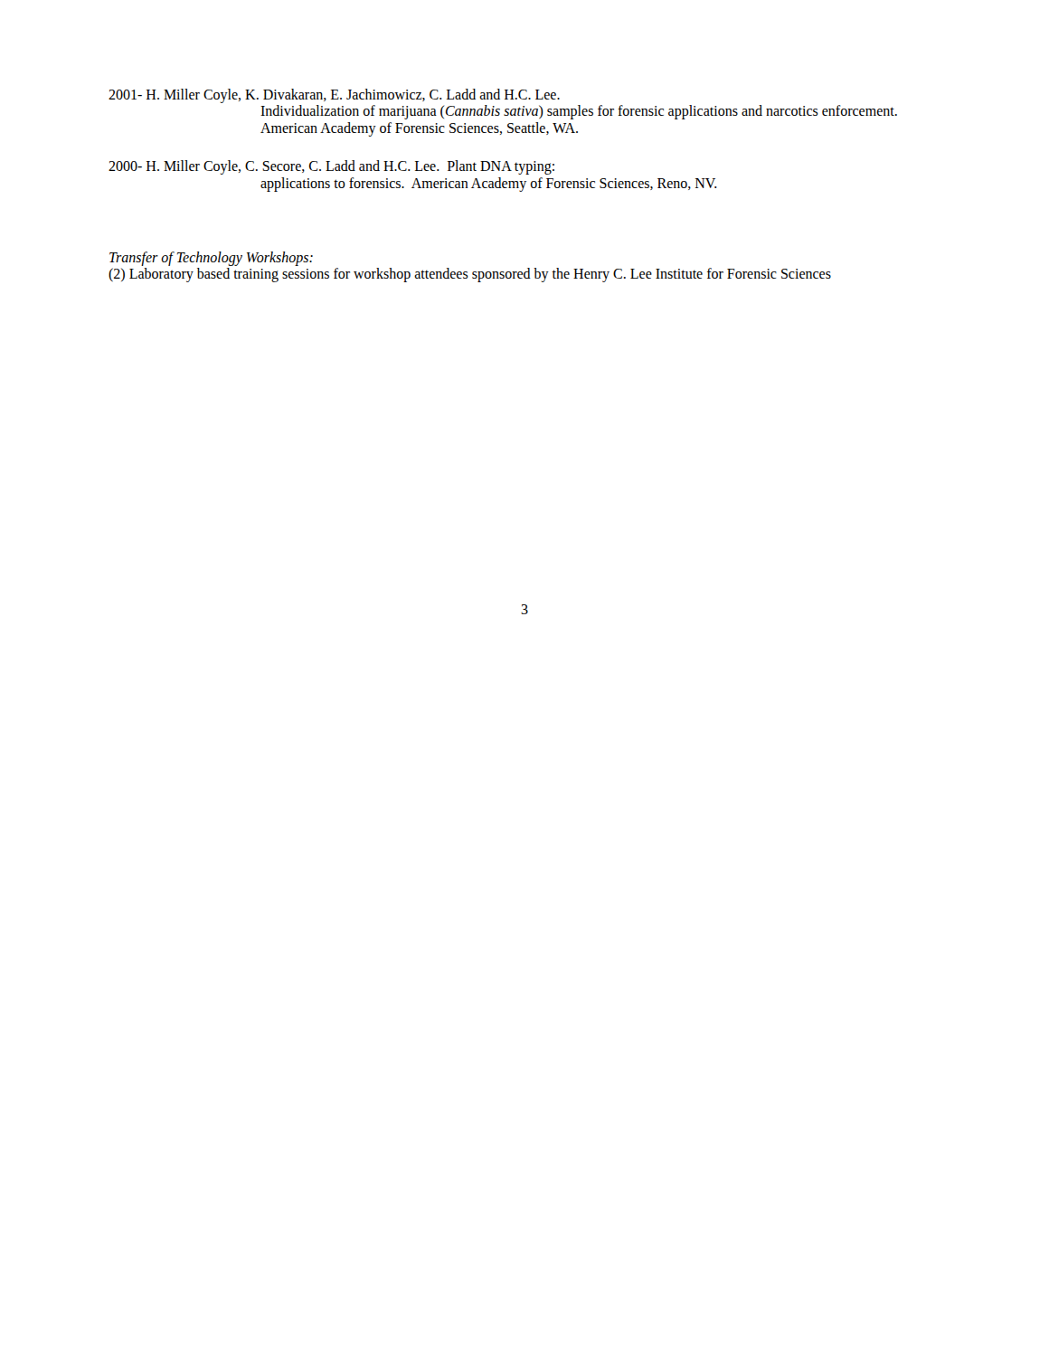2001- H. Miller Coyle, K. Divakaran, E. Jachimowicz, C. Ladd and H.C. Lee. Individualization of marijuana (Cannabis sativa) samples for forensic applications and narcotics enforcement. American Academy of Forensic Sciences, Seattle, WA.
2000- H. Miller Coyle, C. Secore, C. Ladd and H.C. Lee. Plant DNA typing: applications to forensics. American Academy of Forensic Sciences, Reno, NV.
Transfer of Technology Workshops:
(2) Laboratory based training sessions for workshop attendees sponsored by the Henry C. Lee Institute for Forensic Sciences
3